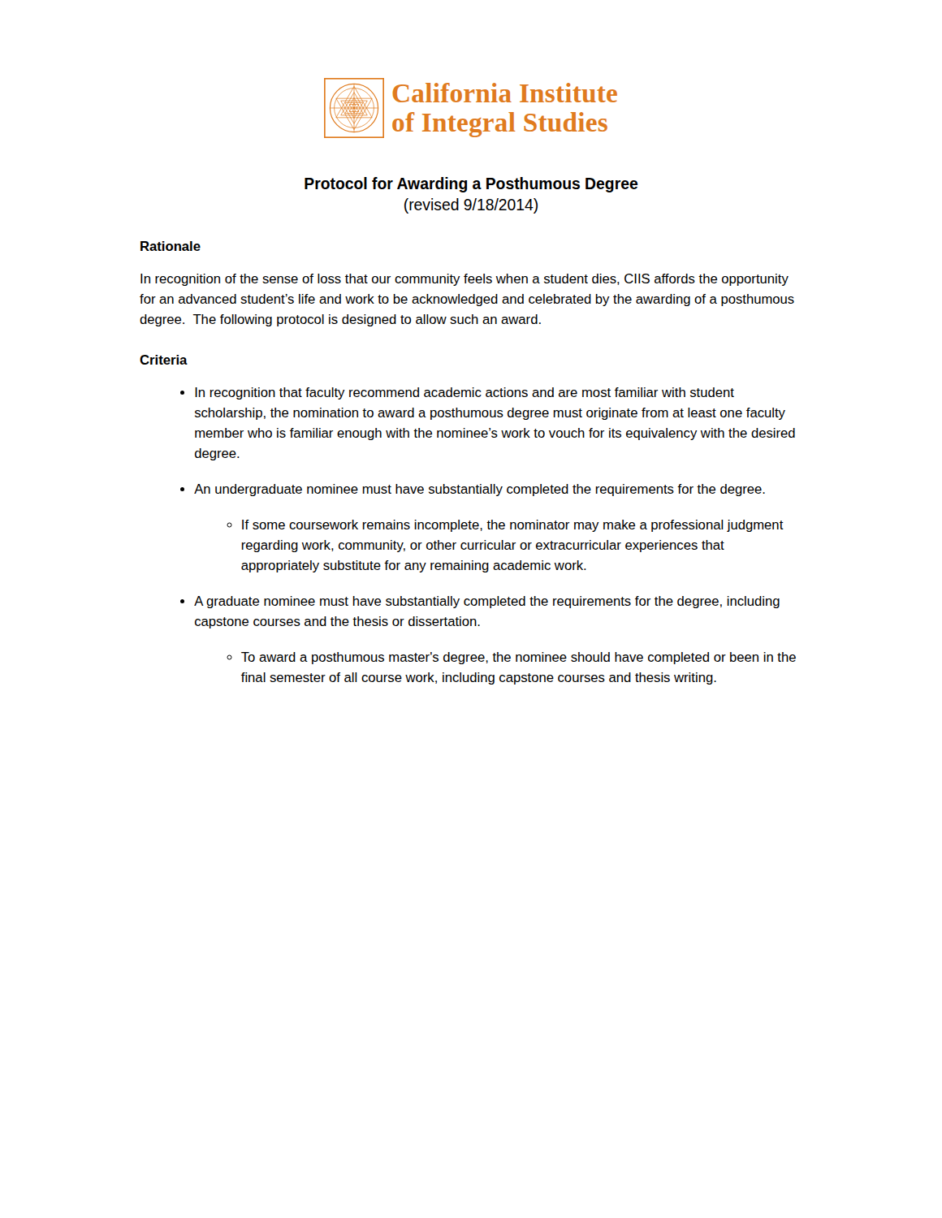California Institute
of Integral Studies
Protocol for Awarding a Posthumous Degree (revised 9/18/2014)
Rationale
In recognition of the sense of loss that our community feels when a student dies, CIIS affords the opportunity for an advanced student’s life and work to be acknowledged and celebrated by the awarding of a posthumous degree. The following protocol is designed to allow such an award.
Criteria
In recognition that faculty recommend academic actions and are most familiar with student scholarship, the nomination to award a posthumous degree must originate from at least one faculty member who is familiar enough with the nominee’s work to vouch for its equivalency with the desired degree.
An undergraduate nominee must have substantially completed the requirements for the degree.
If some coursework remains incomplete, the nominator may make a professional judgment regarding work, community, or other curricular or extracurricular experiences that appropriately substitute for any remaining academic work.
A graduate nominee must have substantially completed the requirements for the degree, including capstone courses and the thesis or dissertation.
To award a posthumous master's degree, the nominee should have completed or been in the final semester of all course work, including capstone courses and thesis writing.